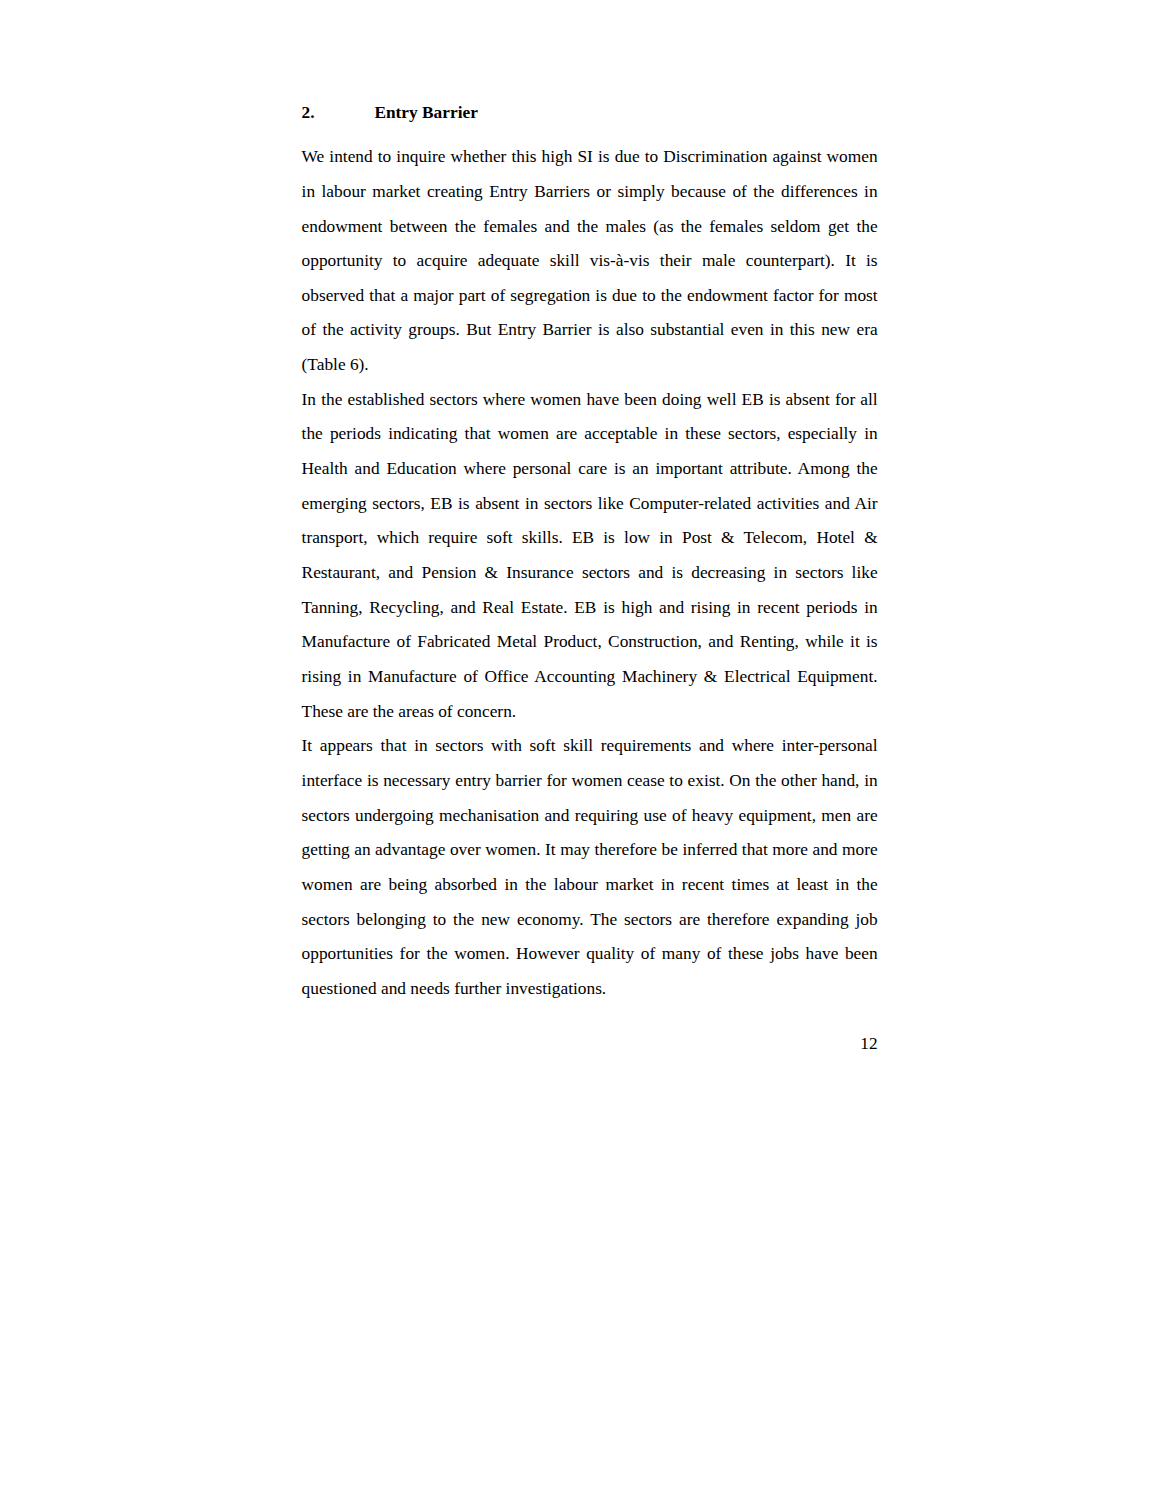2. Entry Barrier
We intend to inquire whether this high SI is due to Discrimination against women in labour market creating Entry Barriers or simply because of the differences in endowment between the females and the males (as the females seldom get the opportunity to acquire adequate skill vis-à-vis their male counterpart). It is observed that a major part of segregation is due to the endowment factor for most of the activity groups. But Entry Barrier is also substantial even in this new era (Table 6).
In the established sectors where women have been doing well EB is absent for all the periods indicating that women are acceptable in these sectors, especially in Health and Education where personal care is an important attribute. Among the emerging sectors, EB is absent in sectors like Computer-related activities and Air transport, which require soft skills. EB is low in Post & Telecom, Hotel & Restaurant, and Pension & Insurance sectors and is decreasing in sectors like Tanning, Recycling, and Real Estate. EB is high and rising in recent periods in Manufacture of Fabricated Metal Product, Construction, and Renting, while it is rising in Manufacture of Office Accounting Machinery & Electrical Equipment. These are the areas of concern.
It appears that in sectors with soft skill requirements and where inter-personal interface is necessary entry barrier for women cease to exist. On the other hand, in sectors undergoing mechanisation and requiring use of heavy equipment, men are getting an advantage over women. It may therefore be inferred that more and more women are being absorbed in the labour market in recent times at least in the sectors belonging to the new economy. The sectors are therefore expanding job opportunities for the women. However quality of many of these jobs have been questioned and needs further investigations.
12